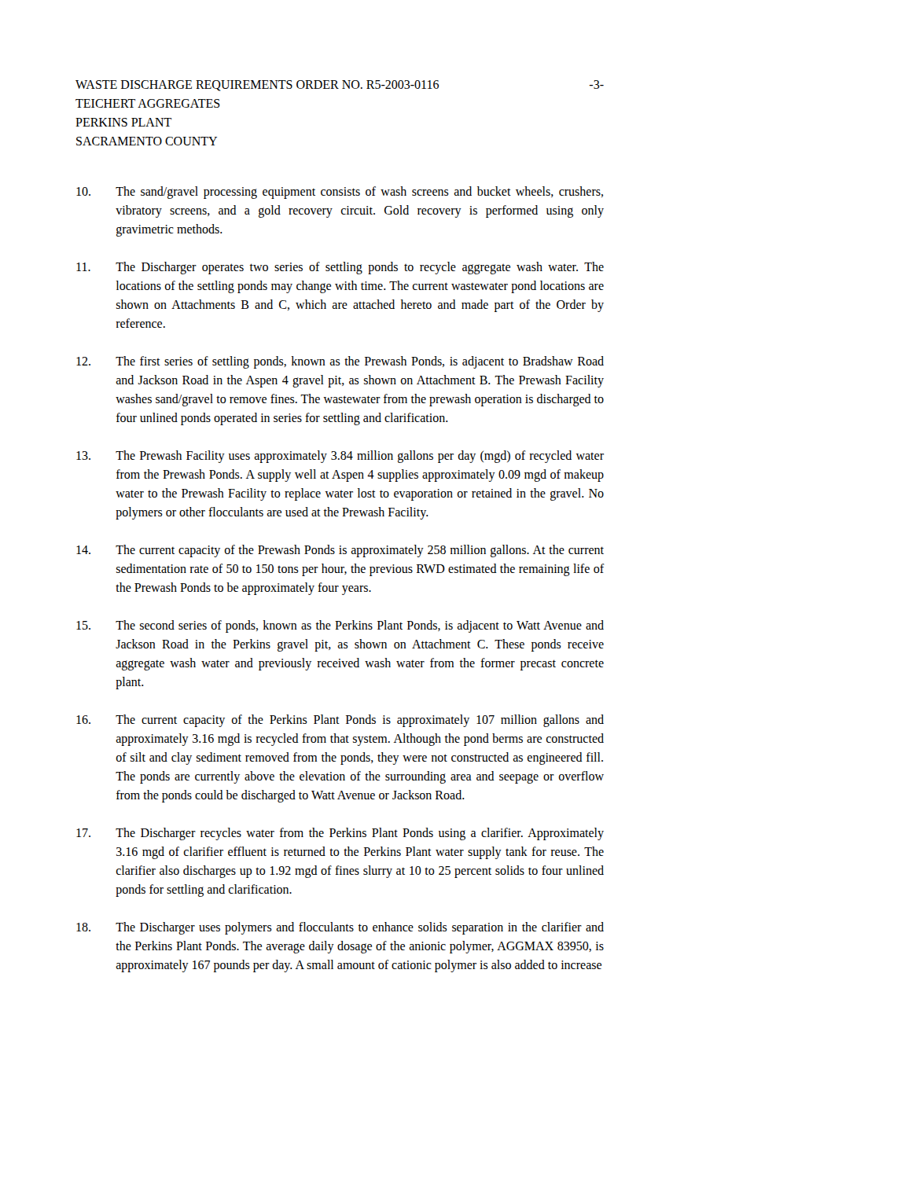Waste Discharge Requirements Order No. R5-2003-0116 -3-
Teichert Aggregates
Perkins Plant
Sacramento County
10. The sand/gravel processing equipment consists of wash screens and bucket wheels, crushers, vibratory screens, and a gold recovery circuit. Gold recovery is performed using only gravimetric methods.
11. The Discharger operates two series of settling ponds to recycle aggregate wash water. The locations of the settling ponds may change with time. The current wastewater pond locations are shown on Attachments B and C, which are attached hereto and made part of the Order by reference.
12. The first series of settling ponds, known as the Prewash Ponds, is adjacent to Bradshaw Road and Jackson Road in the Aspen 4 gravel pit, as shown on Attachment B. The Prewash Facility washes sand/gravel to remove fines. The wastewater from the prewash operation is discharged to four unlined ponds operated in series for settling and clarification.
13. The Prewash Facility uses approximately 3.84 million gallons per day (mgd) of recycled water from the Prewash Ponds. A supply well at Aspen 4 supplies approximately 0.09 mgd of makeup water to the Prewash Facility to replace water lost to evaporation or retained in the gravel. No polymers or other flocculants are used at the Prewash Facility.
14. The current capacity of the Prewash Ponds is approximately 258 million gallons. At the current sedimentation rate of 50 to 150 tons per hour, the previous RWD estimated the remaining life of the Prewash Ponds to be approximately four years.
15. The second series of ponds, known as the Perkins Plant Ponds, is adjacent to Watt Avenue and Jackson Road in the Perkins gravel pit, as shown on Attachment C. These ponds receive aggregate wash water and previously received wash water from the former precast concrete plant.
16. The current capacity of the Perkins Plant Ponds is approximately 107 million gallons and approximately 3.16 mgd is recycled from that system. Although the pond berms are constructed of silt and clay sediment removed from the ponds, they were not constructed as engineered fill. The ponds are currently above the elevation of the surrounding area and seepage or overflow from the ponds could be discharged to Watt Avenue or Jackson Road.
17. The Discharger recycles water from the Perkins Plant Ponds using a clarifier. Approximately 3.16 mgd of clarifier effluent is returned to the Perkins Plant water supply tank for reuse. The clarifier also discharges up to 1.92 mgd of fines slurry at 10 to 25 percent solids to four unlined ponds for settling and clarification.
18. The Discharger uses polymers and flocculants to enhance solids separation in the clarifier and the Perkins Plant Ponds. The average daily dosage of the anionic polymer, AGGMAX 83950, is approximately 167 pounds per day. A small amount of cationic polymer is also added to increase